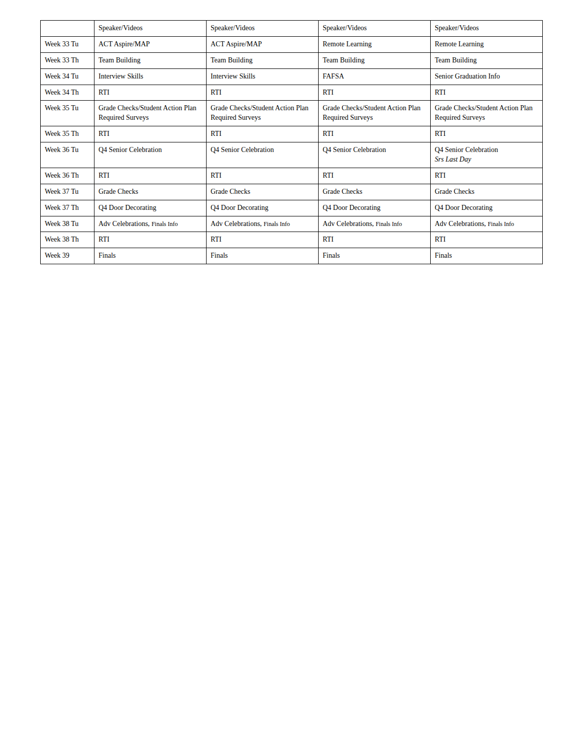| | Speaker/Videos | Speaker/Videos | Speaker/Videos | Speaker/Videos |
| Week 33 Tu | ACT Aspire/MAP | ACT Aspire/MAP | Remote Learning | Remote Learning |
| Week 33 Th | Team Building | Team Building | Team Building | Team Building |
| Week 34 Tu | Interview Skills | Interview Skills | FAFSA | Senior Graduation Info |
| Week 34 Th | RTI | RTI | RTI | RTI |
| Week 35 Tu | Grade Checks/Student Action Plan Required Surveys | Grade Checks/Student Action Plan Required Surveys | Grade Checks/Student Action Plan Required Surveys | Grade Checks/Student Action Plan Required Surveys |
| Week 35 Th | RTI | RTI | RTI | RTI |
| Week 36 Tu | Q4 Senior Celebration | Q4 Senior Celebration | Q4 Senior Celebration | Q4 Senior Celebration Srs Last Day |
| Week 36 Th | RTI | RTI | RTI | RTI |
| Week 37 Tu | Grade Checks | Grade Checks | Grade Checks | Grade Checks |
| Week 37 Th | Q4 Door Decorating | Q4 Door Decorating | Q4 Door Decorating | Q4 Door Decorating |
| Week 38 Tu | Adv Celebrations, Finals Info | Adv Celebrations, Finals Info | Adv Celebrations, Finals Info | Adv Celebrations, Finals Info |
| Week 38 Th | RTI | RTI | RTI | RTI |
| Week 39 | Finals | Finals | Finals | Finals |